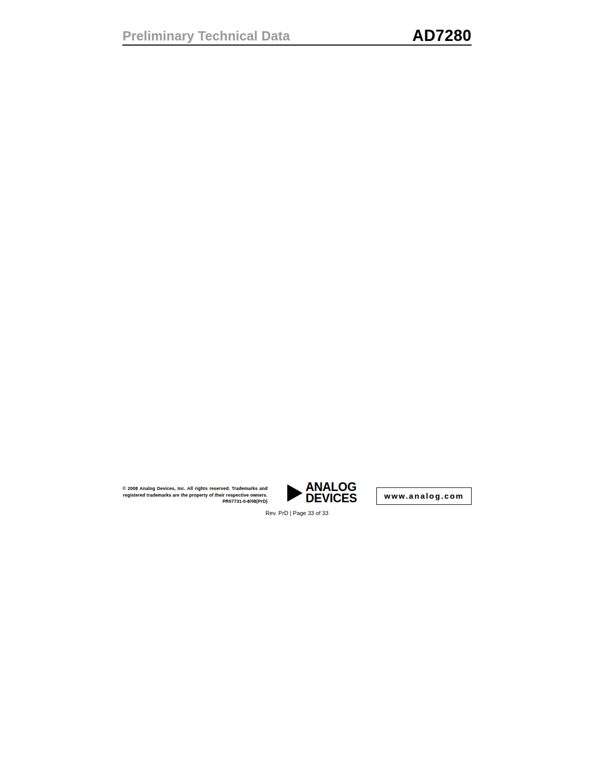Preliminary Technical Data
AD7280
© 2008 Analog Devices, Inc. All rights reserved. Trademarks and registered trademarks are the property of their respective owners. PR07731-0-8/08(PrD)
ANALOG DEVICES
www.analog.com
Rev. PrD | Page 33 of 33